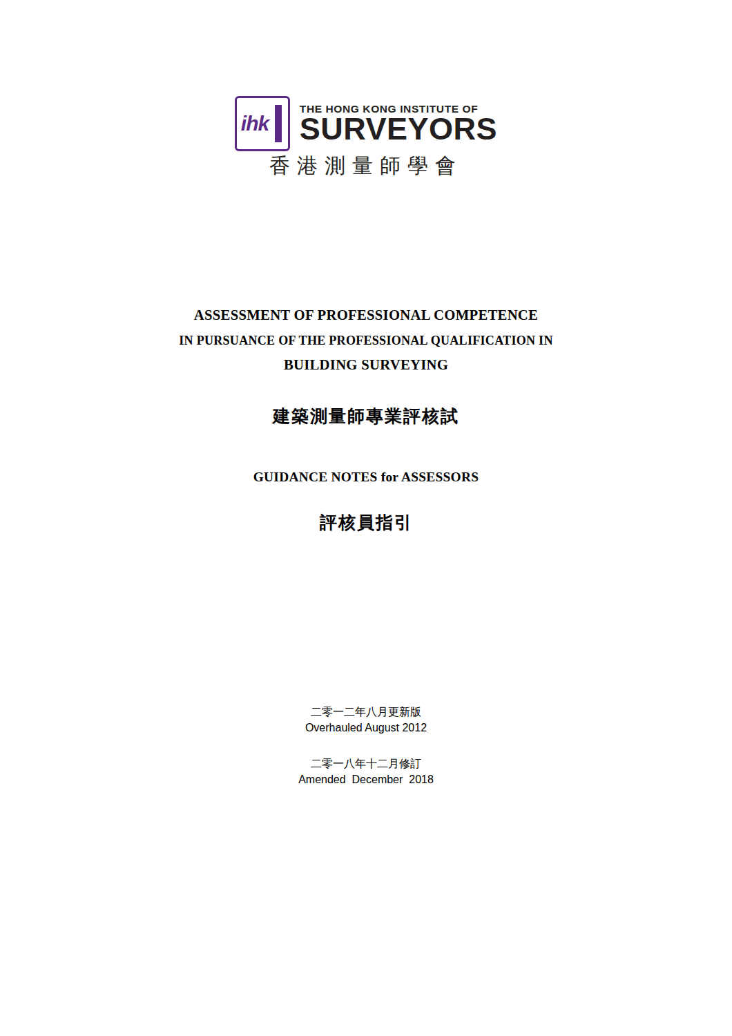THE HONG KONG INSTITUTE OF
SURVEYORS
香港測量師學會
ASSESSMENT OF PROFESSIONAL COMPETENCE
IN PURSUANCE OF THE PROFESSIONAL QUALIFICATION IN
BUILDING SURVEYING
建築測量師專業評核試
GUIDANCE NOTES for ASSESSORS
評核員指引
二零一二年八月更新版
Overhauled August 2012
二零一八年十二月修訂
Amended December 2018